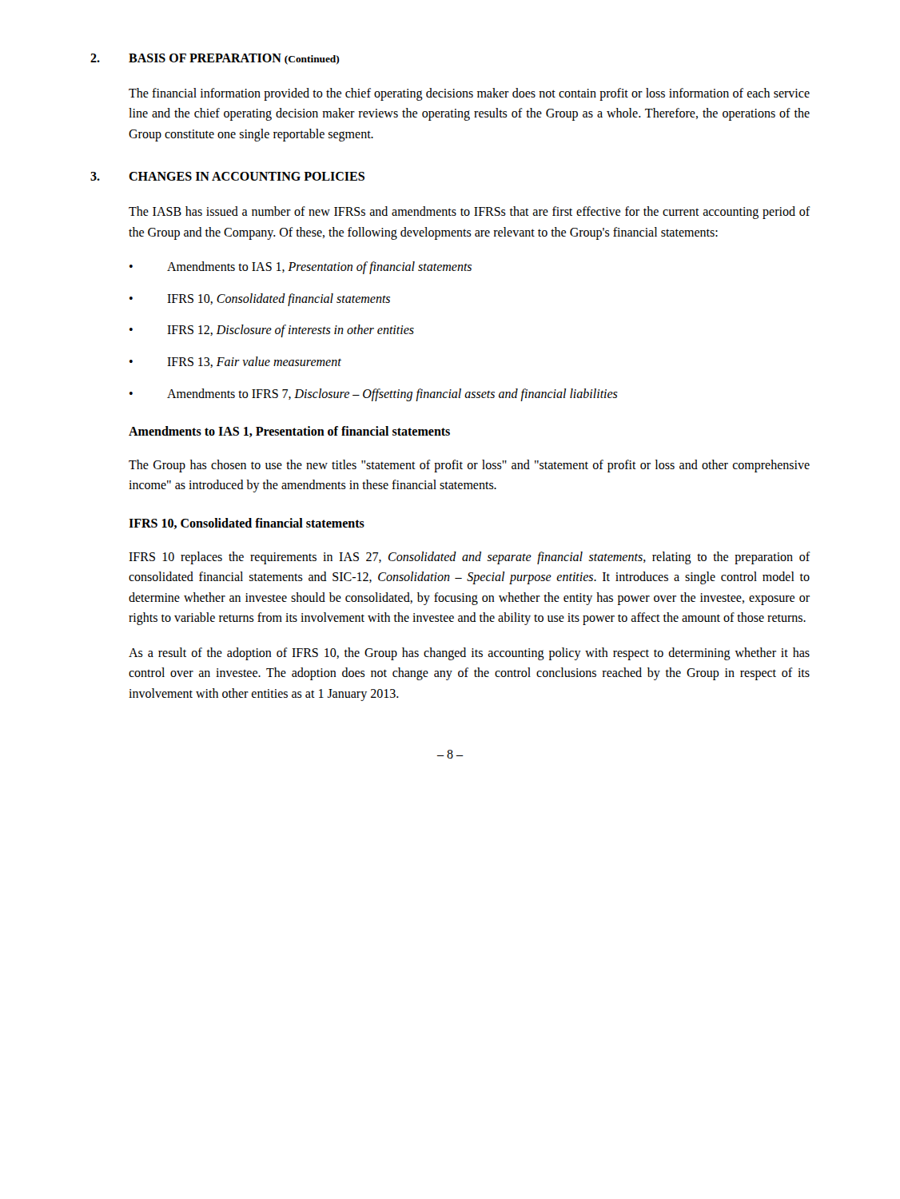2. BASIS OF PREPARATION (Continued)
The financial information provided to the chief operating decisions maker does not contain profit or loss information of each service line and the chief operating decision maker reviews the operating results of the Group as a whole. Therefore, the operations of the Group constitute one single reportable segment.
3. CHANGES IN ACCOUNTING POLICIES
The IASB has issued a number of new IFRSs and amendments to IFRSs that are first effective for the current accounting period of the Group and the Company. Of these, the following developments are relevant to the Group's financial statements:
Amendments to IAS 1, Presentation of financial statements
IFRS 10, Consolidated financial statements
IFRS 12, Disclosure of interests in other entities
IFRS 13, Fair value measurement
Amendments to IFRS 7, Disclosure – Offsetting financial assets and financial liabilities
Amendments to IAS 1, Presentation of financial statements
The Group has chosen to use the new titles "statement of profit or loss" and "statement of profit or loss and other comprehensive income" as introduced by the amendments in these financial statements.
IFRS 10, Consolidated financial statements
IFRS 10 replaces the requirements in IAS 27, Consolidated and separate financial statements, relating to the preparation of consolidated financial statements and SIC-12, Consolidation – Special purpose entities. It introduces a single control model to determine whether an investee should be consolidated, by focusing on whether the entity has power over the investee, exposure or rights to variable returns from its involvement with the investee and the ability to use its power to affect the amount of those returns.
As a result of the adoption of IFRS 10, the Group has changed its accounting policy with respect to determining whether it has control over an investee. The adoption does not change any of the control conclusions reached by the Group in respect of its involvement with other entities as at 1 January 2013.
– 8 –